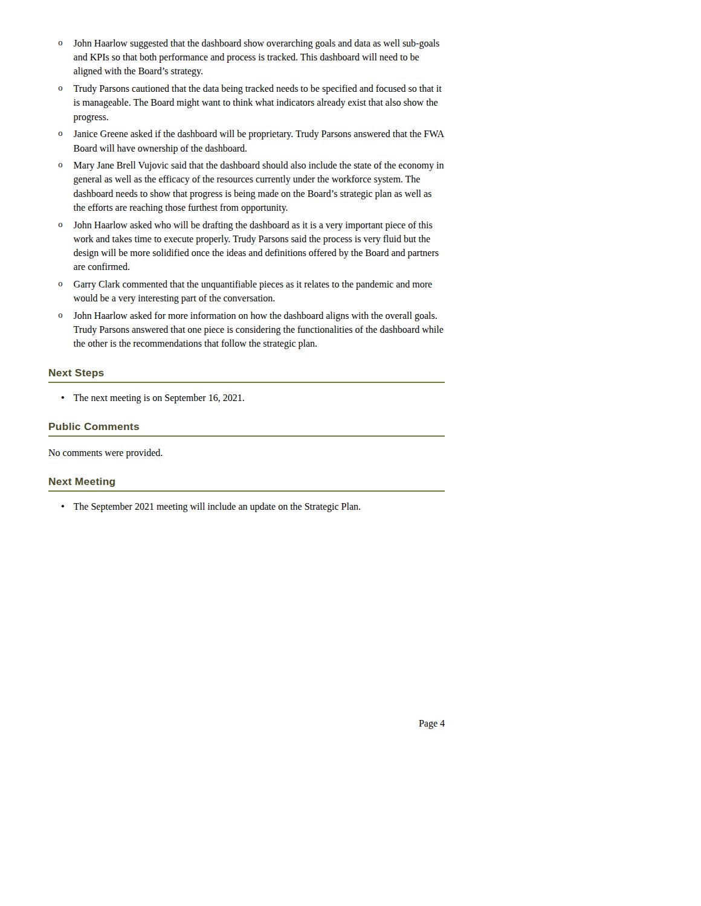John Haarlow suggested that the dashboard show overarching goals and data as well sub-goals and KPIs so that both performance and process is tracked. This dashboard will need to be aligned with the Board’s strategy.
Trudy Parsons cautioned that the data being tracked needs to be specified and focused so that it is manageable. The Board might want to think what indicators already exist that also show the progress.
Janice Greene asked if the dashboard will be proprietary. Trudy Parsons answered that the FWA Board will have ownership of the dashboard.
Mary Jane Brell Vujovic said that the dashboard should also include the state of the economy in general as well as the efficacy of the resources currently under the workforce system. The dashboard needs to show that progress is being made on the Board’s strategic plan as well as the efforts are reaching those furthest from opportunity.
John Haarlow asked who will be drafting the dashboard as it is a very important piece of this work and takes time to execute properly. Trudy Parsons said the process is very fluid but the design will be more solidified once the ideas and definitions offered by the Board and partners are confirmed.
Garry Clark commented that the unquantifiable pieces as it relates to the pandemic and more would be a very interesting part of the conversation.
John Haarlow asked for more information on how the dashboard aligns with the overall goals. Trudy Parsons answered that one piece is considering the functionalities of the dashboard while the other is the recommendations that follow the strategic plan.
Next Steps
The next meeting is on September 16, 2021.
Public Comments
No comments were provided.
Next Meeting
The September 2021 meeting will include an update on the Strategic Plan.
Page 4